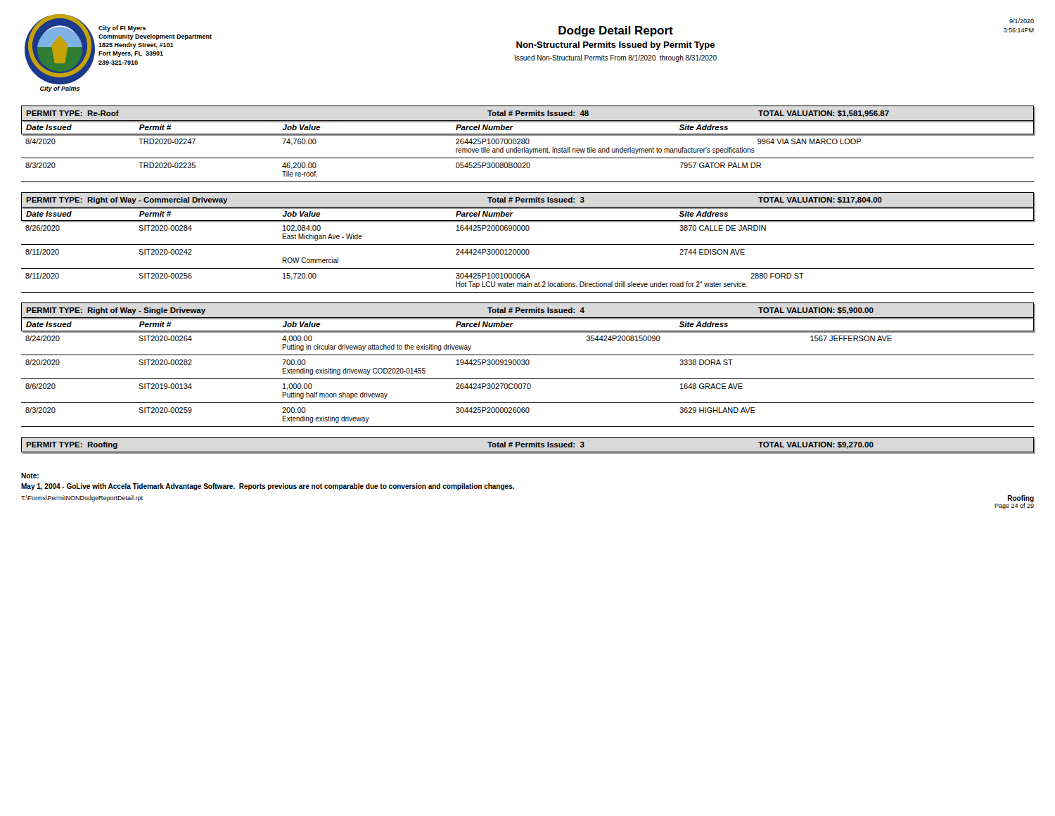City of Palms
City of Ft Myers
Community Development Department
1825 Hendry Street, #101
Fort Myers, FL 33901
239-321-7910
Dodge Detail Report
Non-Structural Permits Issued by Permit Type
Issued Non-Structural Permits From 8/1/2020 through 8/31/2020
9/1/2020
3:56:14PM
PERMIT TYPE: Re-Roof
Total # Permits Issued: 48
TOTAL VALUATION: $1,581,956.87
Date Issued
Permit #
Job Value
Parcel Number
Site Address
8/4/2020
TRD2020-02247
74,760.00
264425P1007000280
remove tile and underlayment, install new tile and underlayment to manufacturer's specifications
9964 VIA SAN MARCO LOOP
8/3/2020
TRD2020-02235
46,200.00
Tile re-roof.
054525P30080B0020
7957 GATOR PALM DR
PERMIT TYPE: Right of Way - Commercial Driveway
Total # Permits Issued: 3
TOTAL VALUATION: $117,804.00
Date Issued
Permit #
Job Value
Parcel Number
Site Address
8/26/2020
SIT2020-00284
102,084.00
East Michigan Ave - Wide
164425P2000690000
3870 CALLE DE JARDIN
8/11/2020
SIT2020-00242
ROW Commercial
244424P3000120000
2744 EDISON AVE
8/11/2020
SIT2020-00256
15,720.00
304425P100100006A
Hot Tap LCU water main at 2 locations. Directional drill sleeve under road for 2" water service.
2880 FORD ST
PERMIT TYPE: Right of Way - Single Driveway
Total # Permits Issued: 4
TOTAL VALUATION: $5,900.00
Date Issued
Permit #
Job Value
Parcel Number
Site Address
8/24/2020
SIT2020-00264
4,000.00
Putting in circular driveway attached to the exisiting driveway
354424P2008150090
1567 JEFFERSON AVE
8/20/2020
SIT2020-00282
700.00
Extending exisiting driveway COD2020-01455
194425P3009190030
3338 DORA ST
8/6/2020
SIT2019-00134
1,000.00
Putting half moon shape driveway
264424P30270C0070
1648 GRACE AVE
8/3/2020
SIT2020-00259
200.00
Extending existing driveway
304425P2000026060
3629 HIGHLAND AVE
PERMIT TYPE: Roofing
Total # Permits Issued: 3
TOTAL VALUATION: $9,270.00
Note:
May 1, 2004 - GoLive with Accela Tidemark Advantage Software. Reports previous are not comparable due to conversion and compilation changes.
T:\Forms\PermitNONDodgeReportDetail.rpt
Roofing
Page 24 of 29